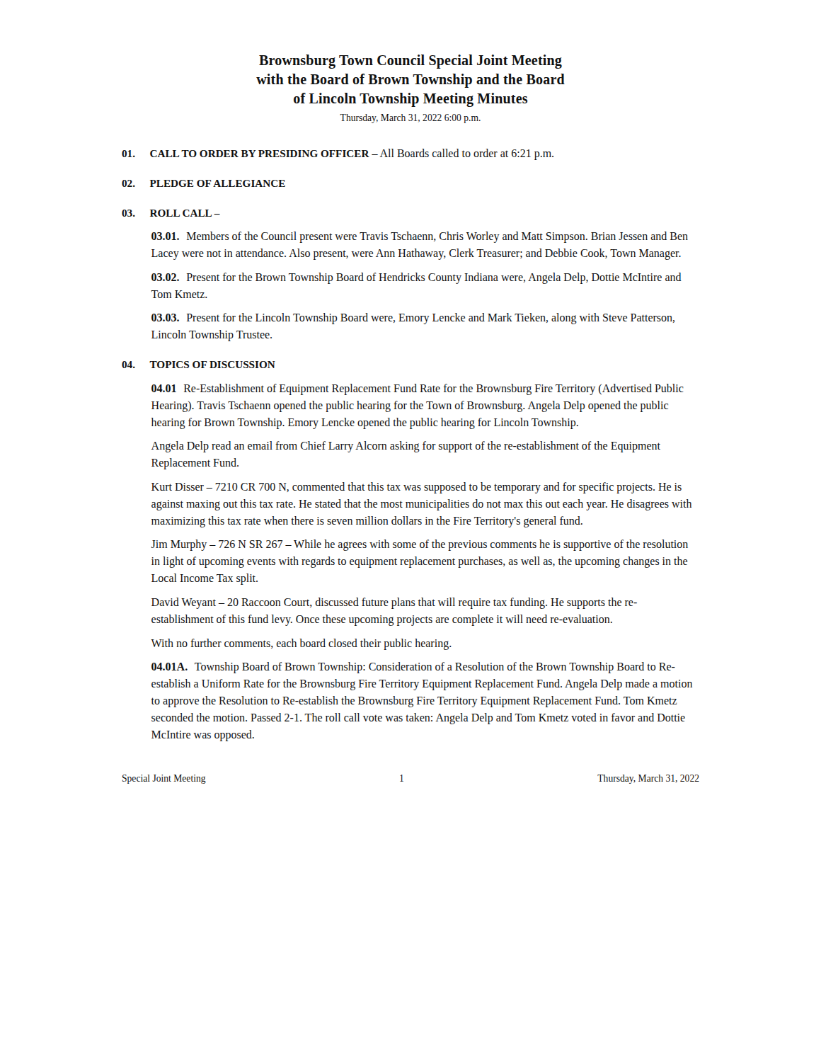Brownsburg Town Council Special Joint Meeting
with the Board of Brown Township and the Board
of Lincoln Township Meeting Minutes
Thursday, March 31, 2022 6:00 p.m.
01. Call to Order by Presiding Officer – All Boards called to order at 6:21 p.m.
02. Pledge of Allegiance
03. Roll Call –
03.01. Members of the Council present were Travis Tschaenn, Chris Worley and Matt Simpson. Brian Jessen and Ben Lacey were not in attendance. Also present, were Ann Hathaway, Clerk Treasurer; and Debbie Cook, Town Manager.
03.02. Present for the Brown Township Board of Hendricks County Indiana were, Angela Delp, Dottie McIntire and Tom Kmetz.
03.03. Present for the Lincoln Township Board were, Emory Lencke and Mark Tieken, along with Steve Patterson, Lincoln Township Trustee.
04. Topics of Discussion
04.01 Re-Establishment of Equipment Replacement Fund Rate for the Brownsburg Fire Territory (Advertised Public Hearing). Travis Tschaenn opened the public hearing for the Town of Brownsburg. Angela Delp opened the public hearing for Brown Township. Emory Lencke opened the public hearing for Lincoln Township.
Angela Delp read an email from Chief Larry Alcorn asking for support of the re-establishment of the Equipment Replacement Fund.
Kurt Disser – 7210 CR 700 N, commented that this tax was supposed to be temporary and for specific projects. He is against maxing out this tax rate. He stated that the most municipalities do not max this out each year. He disagrees with maximizing this tax rate when there is seven million dollars in the Fire Territory's general fund.
Jim Murphy – 726 N SR 267 – While he agrees with some of the previous comments he is supportive of the resolution in light of upcoming events with regards to equipment replacement purchases, as well as, the upcoming changes in the Local Income Tax split.
David Weyant – 20 Raccoon Court, discussed future plans that will require tax funding. He supports the re-establishment of this fund levy. Once these upcoming projects are complete it will need re-evaluation.
With no further comments, each board closed their public hearing.
04.01A. Township Board of Brown Township: Consideration of a Resolution of the Brown Township Board to Re-establish a Uniform Rate for the Brownsburg Fire Territory Equipment Replacement Fund. Angela Delp made a motion to approve the Resolution to Re-establish the Brownsburg Fire Territory Equipment Replacement Fund. Tom Kmetz seconded the motion. Passed 2-1. The roll call vote was taken: Angela Delp and Tom Kmetz voted in favor and Dottie McIntire was opposed.
Special Joint Meeting
1
Thursday, March 31, 2022